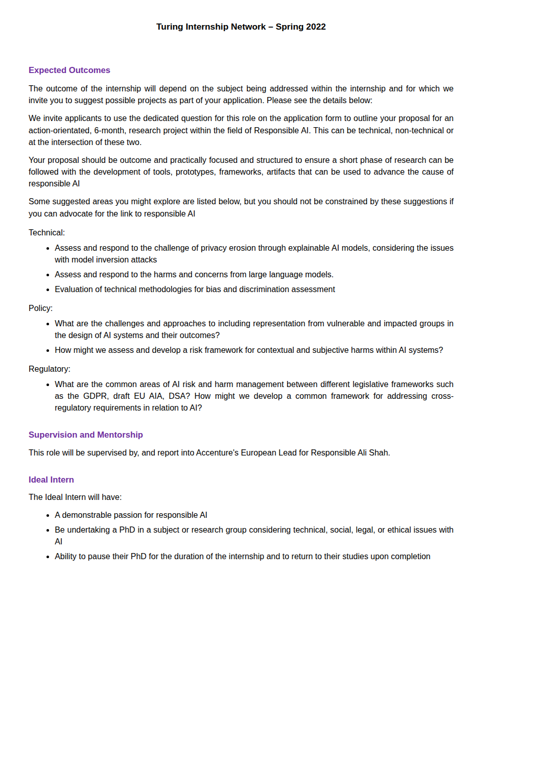Turing Internship Network – Spring 2022
Expected Outcomes
The outcome of the internship will depend on the subject being addressed within the internship and for which we invite you to suggest possible projects as part of your application. Please see the details below:
We invite applicants to use the dedicated question for this role on the application form to outline your proposal for an action-orientated, 6-month, research project within the field of Responsible AI. This can be technical, non-technical or at the intersection of these two.
Your proposal should be outcome and practically focused and structured to ensure a short phase of research can be followed with the development of tools, prototypes, frameworks, artifacts that can be used to advance the cause of responsible AI
Some suggested areas you might explore are listed below, but you should not be constrained by these suggestions if you can advocate for the link to responsible AI
Technical:
Assess and respond to the challenge of privacy erosion through explainable AI models, considering the issues with model inversion attacks
Assess and respond to the harms and concerns from large language models.
Evaluation of technical methodologies for bias and discrimination assessment
Policy:
What are the challenges and approaches to including representation from vulnerable and impacted groups in the design of AI systems and their outcomes?
How might we assess and develop a risk framework for contextual and subjective harms within AI systems?
Regulatory:
What are the common areas of AI risk and harm management between different legislative frameworks such as the GDPR, draft EU AIA, DSA? How might we develop a common framework for addressing cross-regulatory requirements in relation to AI?
Supervision and Mentorship
This role will be supervised by, and report into Accenture's European Lead for Responsible Ali Shah.
Ideal Intern
The Ideal Intern will have:
A demonstrable passion for responsible AI
Be undertaking a PhD in a subject or research group considering technical, social, legal, or ethical issues with AI
Ability to pause their PhD for the duration of the internship and to return to their studies upon completion